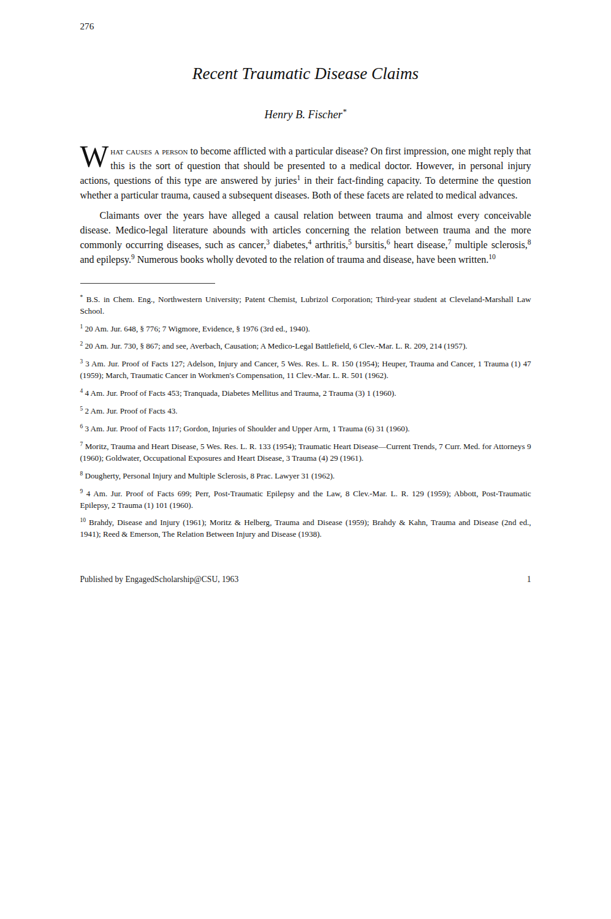276
Recent Traumatic Disease Claims
Henry B. Fischer*
What causes a person to become afflicted with a particular disease? On first impression, one might reply that this is the sort of question that should be presented to a medical doctor. However, in personal injury actions, questions of this type are answered by juries1 in their fact-finding capacity. To determine the question whether a particular trauma, caused a subsequent diseases. Both of these facets are related to medical advances.
Claimants over the years have alleged a causal relation between trauma and almost every conceivable disease. Medico-legal literature abounds with articles concerning the relation between trauma and the more commonly occurring diseases, such as cancer,3 diabetes,4 arthritis,5 bursitis,6 heart disease,7 multiple sclerosis,8 and epilepsy.9 Numerous books wholly devoted to the relation of trauma and disease, have been written.10
* B.S. in Chem. Eng., Northwestern University; Patent Chemist, Lubrizol Corporation; Third-year student at Cleveland-Marshall Law School.
1 20 Am. Jur. 648, § 776; 7 Wigmore, Evidence, § 1976 (3rd ed., 1940).
2 20 Am. Jur. 730, § 867; and see, Averbach, Causation; A Medico-Legal Battlefield, 6 Clev.-Mar. L. R. 209, 214 (1957).
3 3 Am. Jur. Proof of Facts 127; Adelson, Injury and Cancer, 5 Wes. Res. L. R. 150 (1954); Heuper, Trauma and Cancer, 1 Trauma (1) 47 (1959); March, Traumatic Cancer in Workmen's Compensation, 11 Clev.-Mar. L. R. 501 (1962).
4 4 Am. Jur. Proof of Facts 453; Tranquada, Diabetes Mellitus and Trauma, 2 Trauma (3) 1 (1960).
5 2 Am. Jur. Proof of Facts 43.
6 3 Am. Jur. Proof of Facts 117; Gordon, Injuries of Shoulder and Upper Arm, 1 Trauma (6) 31 (1960).
7 Moritz, Trauma and Heart Disease, 5 Wes. Res. L. R. 133 (1954); Traumatic Heart Disease—Current Trends, 7 Curr. Med. for Attorneys 9 (1960); Goldwater, Occupational Exposures and Heart Disease, 3 Trauma (4) 29 (1961).
8 Dougherty, Personal Injury and Multiple Sclerosis, 8 Prac. Lawyer 31 (1962).
9 4 Am. Jur. Proof of Facts 699; Perr, Post-Traumatic Epilepsy and the Law, 8 Clev.-Mar. L. R. 129 (1959); Abbott, Post-Traumatic Epilepsy, 2 Trauma (1) 101 (1960).
10 Brahdy, Disease and Injury (1961); Moritz & Helberg, Trauma and Disease (1959); Brahdy & Kahn, Trauma and Disease (2nd ed., 1941); Reed & Emerson, The Relation Between Injury and Disease (1938).
Published by EngagedScholarship@CSU, 1963 1